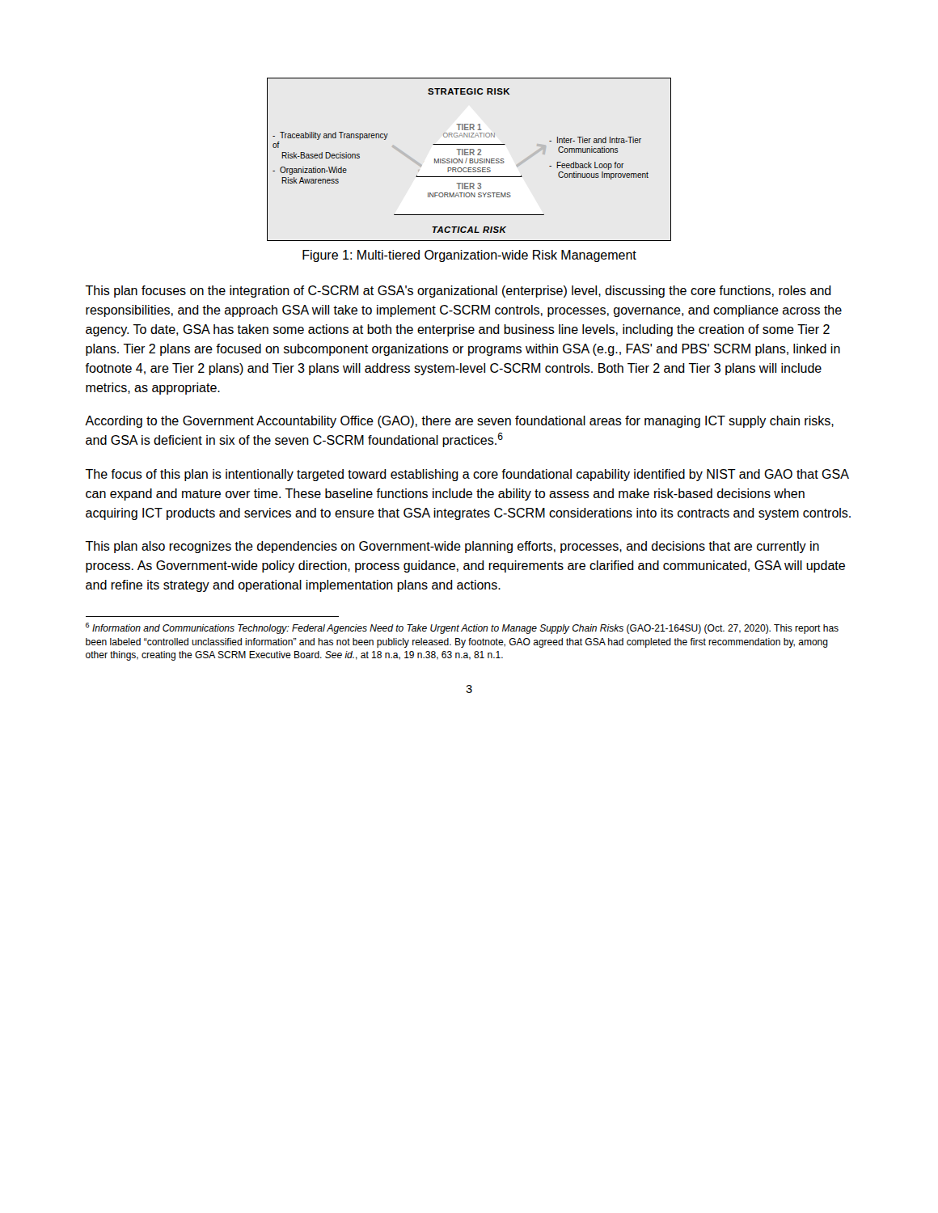STRATEGIC RISK
- Traceability and Transparency of
Risk-Based Decisions
- Organization-Wide
Risk Awareness
⟶
⟶
TIER 1 ORGANIZATION
TIER 2 MISSION / BUSINESS PROCESSES
TIER 3 INFORMATION SYSTEMS
- Inter- Tier and Intra-Tier
Communications
- Feedback Loop for
Continuous Improvement
TACTICAL RISK
Figure 1: Multi-tiered Organization-wide Risk Management
This plan focuses on the integration of C-SCRM at GSA's organizational (enterprise) level, discussing the core functions, roles and responsibilities, and the approach GSA will take to implement C-SCRM controls, processes, governance, and compliance across the agency. To date, GSA has taken some actions at both the enterprise and business line levels, including the creation of some Tier 2 plans. Tier 2 plans are focused on subcomponent organizations or programs within GSA (e.g., FAS' and PBS' SCRM plans, linked in footnote 4, are Tier 2 plans) and Tier 3 plans will address system-level C-SCRM controls. Both Tier 2 and Tier 3 plans will include metrics, as appropriate.
According to the Government Accountability Office (GAO), there are seven foundational areas for managing ICT supply chain risks, and GSA is deficient in six of the seven C-SCRM foundational practices.6
The focus of this plan is intentionally targeted toward establishing a core foundational capability identified by NIST and GAO that GSA can expand and mature over time. These baseline functions include the ability to assess and make risk-based decisions when acquiring ICT products and services and to ensure that GSA integrates C-SCRM considerations into its contracts and system controls.
This plan also recognizes the dependencies on Government-wide planning efforts, processes, and decisions that are currently in process. As Government-wide policy direction, process guidance, and requirements are clarified and communicated, GSA will update and refine its strategy and operational implementation plans and actions.
6 Information and Communications Technology: Federal Agencies Need to Take Urgent Action to Manage Supply Chain Risks (GAO-21-164SU) (Oct. 27, 2020). This report has been labeled “controlled unclassified information” and has not been publicly released. By footnote, GAO agreed that GSA had completed the first recommendation by, among other things, creating the GSA SCRM Executive Board. See id., at 18 n.a, 19 n.38, 63 n.a, 81 n.1.
3